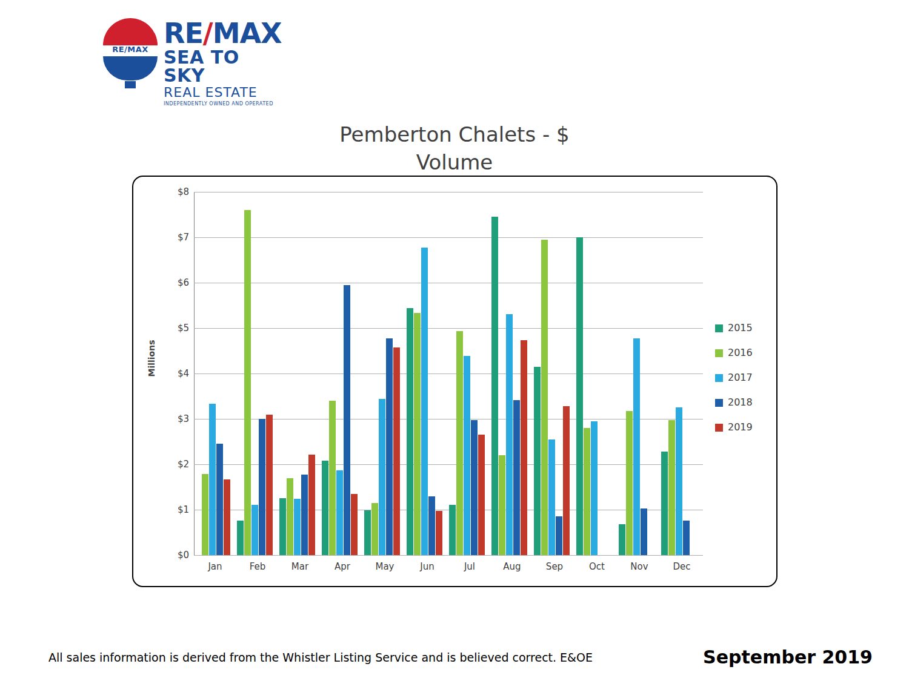RE/MAX
RE/MAX
SEA TO SKY
REAL ESTATE
INDEPENDENTLY OWNED AND OPERATED
Pemberton Chalets - $
Volume
Millions
$0
$1
$2
$3
$4
$5
$6
$7
$8
Jan
Feb
Mar
Apr
May
Jun
Jul
Aug
Sep
Oct
Nov
Dec
2015
2016
2017
2018
2019
All sales information is derived from the Whistler Listing Service and is believed correct. E&OE September 2019